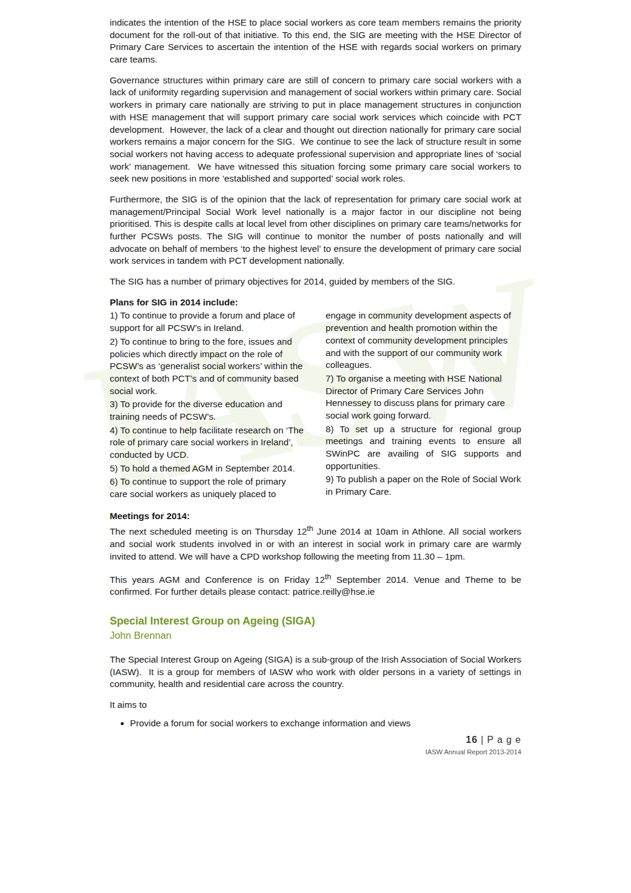IASW
indicates the intention of the HSE to place social workers as core team members remains the priority document for the roll-out of that initiative. To this end, the SIG are meeting with the HSE Director of Primary Care Services to ascertain the intention of the HSE with regards social workers on primary care teams.
Governance structures within primary care are still of concern to primary care social workers with a lack of uniformity regarding supervision and management of social workers within primary care. Social workers in primary care nationally are striving to put in place management structures in conjunction with HSE management that will support primary care social work services which coincide with PCT development. However, the lack of a clear and thought out direction nationally for primary care social workers remains a major concern for the SIG. We continue to see the lack of structure result in some social workers not having access to adequate professional supervision and appropriate lines of ‘social work’ management. We have witnessed this situation forcing some primary care social workers to seek new positions in more ‘established and supported’ social work roles.
Furthermore, the SIG is of the opinion that the lack of representation for primary care social work at management/Principal Social Work level nationally is a major factor in our discipline not being prioritised. This is despite calls at local level from other disciplines on primary care teams/networks for further PCSWs posts. The SIG will continue to monitor the number of posts nationally and will advocate on behalf of members ‘to the highest level’ to ensure the development of primary care social work services in tandem with PCT development nationally.
The SIG has a number of primary objectives for 2014, guided by members of the SIG.
Plans for SIG in 2014 include:
1) To continue to provide a forum and place of support for all PCSW’s in Ireland.
2) To continue to bring to the fore, issues and policies which directly impact on the role of PCSW’s as ‘generalist social workers’ within the context of both PCT’s and of community based social work.
3) To provide for the diverse education and training needs of PCSW’s.
4) To continue to help facilitate research on ‘The role of primary care social workers in Ireland’, conducted by UCD.
5) To hold a themed AGM in September 2014.
6) To continue to support the role of primary care social workers as uniquely placed to engage in community development aspects of prevention and health promotion within the context of community development principles and with the support of our community work colleagues.
7) To organise a meeting with HSE National Director of Primary Care Services John Hennessey to discuss plans for primary care social work going forward.
8) To set up a structure for regional group meetings and training events to ensure all SWinPC are availing of SIG supports and opportunities.
9) To publish a paper on the Role of Social Work in Primary Care.
Meetings for 2014:
The next scheduled meeting is on Thursday 12th June 2014 at 10am in Athlone. All social workers and social work students involved in or with an interest in social work in primary care are warmly invited to attend. We will have a CPD workshop following the meeting from 11.30 – 1pm.
This years AGM and Conference is on Friday 12th September 2014. Venue and Theme to be confirmed. For further details please contact: patrice.reilly@hse.ie
Special Interest Group on Ageing (SIGA)
John Brennan
The Special Interest Group on Ageing (SIGA) is a sub-group of the Irish Association of Social Workers (IASW). It is a group for members of IASW who work with older persons in a variety of settings in community, health and residential care across the country.
It aims to
Provide a forum for social workers to exchange information and views
16 | P a g e
IASW Annual Report 2013-2014